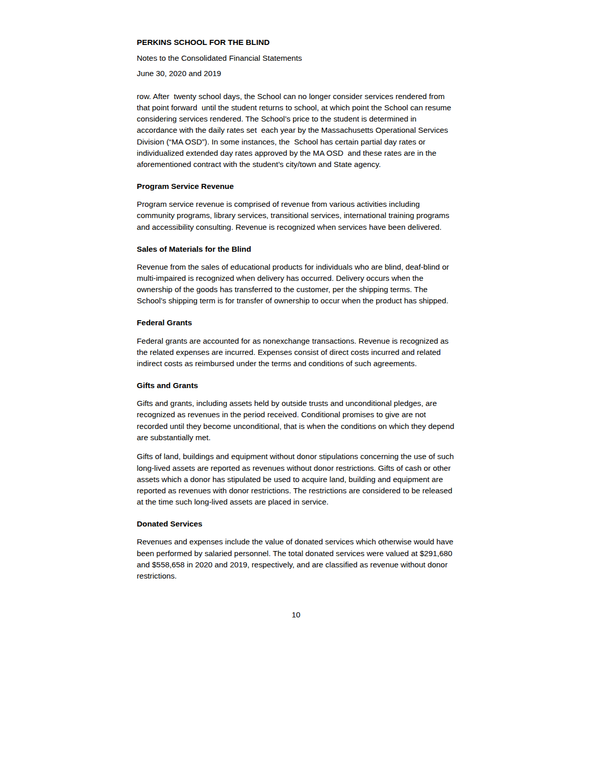PERKINS SCHOOL FOR THE BLIND
Notes to the Consolidated Financial Statements
June 30, 2020 and 2019
row. After twenty school days, the School can no longer consider services rendered from that point forward until the student returns to school, at which point the School can resume considering services rendered. The School’s price to the student is determined in accordance with the daily rates set each year by the Massachusetts Operational Services Division (“MA OSD”). In some instances, the School has certain partial day rates or individualized extended day rates approved by the MA OSD and these rates are in the aforementioned contract with the student’s city/town and State agency.
Program Service Revenue
Program service revenue is comprised of revenue from various activities including community programs, library services, transitional services, international training programs and accessibility consulting. Revenue is recognized when services have been delivered.
Sales of Materials for the Blind
Revenue from the sales of educational products for individuals who are blind, deaf-blind or multi-impaired is recognized when delivery has occurred. Delivery occurs when the ownership of the goods has transferred to the customer, per the shipping terms. The School’s shipping term is for transfer of ownership to occur when the product has shipped.
Federal Grants
Federal grants are accounted for as nonexchange transactions. Revenue is recognized as the related expenses are incurred. Expenses consist of direct costs incurred and related indirect costs as reimbursed under the terms and conditions of such agreements.
Gifts and Grants
Gifts and grants, including assets held by outside trusts and unconditional pledges, are recognized as revenues in the period received. Conditional promises to give are not recorded until they become unconditional, that is when the conditions on which they depend are substantially met.
Gifts of land, buildings and equipment without donor stipulations concerning the use of such long-lived assets are reported as revenues without donor restrictions. Gifts of cash or other assets which a donor has stipulated be used to acquire land, building and equipment are reported as revenues with donor restrictions. The restrictions are considered to be released at the time such long-lived assets are placed in service.
Donated Services
Revenues and expenses include the value of donated services which otherwise would have been performed by salaried personnel. The total donated services were valued at $291,680 and $558,658 in 2020 and 2019, respectively, and are classified as revenue without donor restrictions.
10